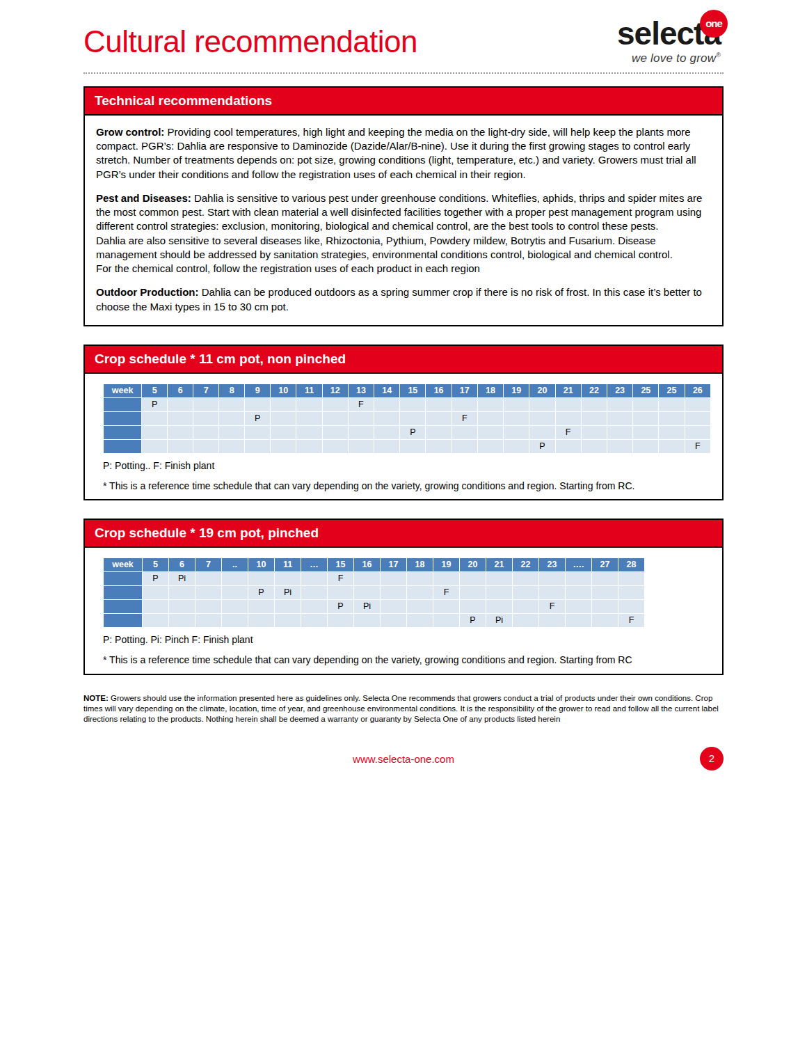Cultural recommendation
selectaone
we love to grow®
Technical recommendations
Grow control: Providing cool temperatures, high light and keeping the media on the light-dry side, will help keep the plants more compact. PGR’s: Dahlia are responsive to Daminozide (Dazide/Alar/B-nine). Use it during the first growing stages to control early stretch. Number of treatments depends on: pot size, growing conditions (light, temperature, etc.) and variety. Growers must trial all PGR’s under their conditions and follow the registration uses of each chemical in their region.
Pest and Diseases: Dahlia is sensitive to various pest under greenhouse conditions. Whiteflies, aphids, thrips and spider mites are the most common pest. Start with clean material a well disinfected facilities together with a proper pest management program using different control strategies: exclusion, monitoring, biological and chemical control, are the best tools to control these pests.
Dahlia are also sensitive to several diseases like, Rhizoctonia, Pythium, Powdery mildew, Botrytis and Fusarium. Disease management should be addressed by sanitation strategies, environmental conditions control, biological and chemical control.
For the chemical control, follow the registration uses of each product in each region
Outdoor Production: Dahlia can be produced outdoors as a spring summer crop if there is no risk of frost. In this case it’s better to choose the Maxi types in 15 to 30 cm pot.
Crop schedule * 11 cm pot, non pinched
| week | 5 | 6 | 7 | 8 | 9 | 10 | 11 | 12 | 13 | 14 | 15 | 16 | 17 | 18 | 19 | 20 | 21 | 22 | 23 | 25 | 25 | 26 |
| --- | --- | --- | --- | --- | --- | --- | --- | --- | --- | --- | --- | --- | --- | --- | --- | --- | --- | --- | --- | --- | --- | --- |
| | P | | | | | | | | F | | | | | | | | | | | | | |
| | | | | | P | | | | | | | | F | | | | | | | | | |
| | | | | | | | | | | | P | | | | | | F | | | | | |
| | | | | | | | | | | | | | | | | P | | | | | | F |
P: Potting.. F: Finish plant
* This is a reference time schedule that can vary depending on the variety, growing conditions and region. Starting from RC.
Crop schedule * 19 cm pot, pinched
| week | 5 | 6 | 7 | .. | 10 | 11 | … | 15 | 16 | 17 | 18 | 19 | 20 | 21 | 22 | 23 | …. | 27 | 28 |
| --- | --- | --- | --- | --- | --- | --- | --- | --- | --- | --- | --- | --- | --- | --- | --- | --- | --- | --- | --- |
| | P | Pi | | | | | | F | | | | | | | | | | | |
| | | | | | P | Pi | | | | | | F | | | | | | | |
| | | | | | | | | P | Pi | | | | | | | F | | | |
| | | | | | | | | | | | | | P | Pi | | | | | F |
P: Potting. Pi: Pinch F: Finish plant
* This is a reference time schedule that can vary depending on the variety, growing conditions and region. Starting from RC
NOTE: Growers should use the information presented here as guidelines only. Selecta One recommends that growers conduct a trial of products under their own conditions. Crop times will vary depending on the climate, location, time of year, and greenhouse environmental conditions. It is the responsibility of the grower to read and follow all the current label directions relating to the products. Nothing herein shall be deemed a warranty or guaranty by Selecta One of any products listed herein
www.selecta-one.com
2